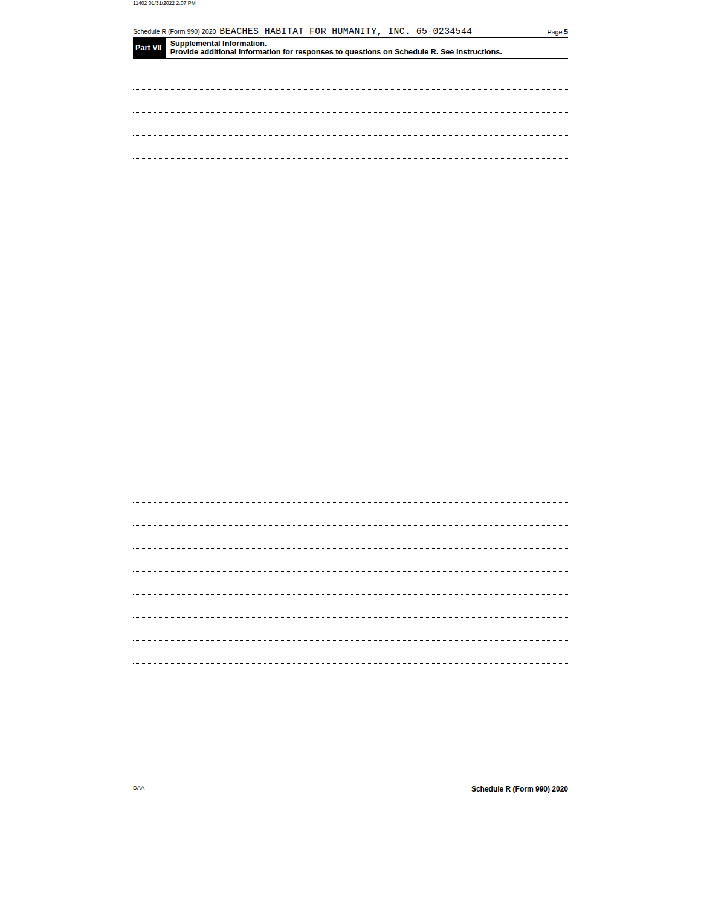11402 01/31/2022 2:07 PM
Schedule R (Form 990) 2020 BEACHES HABITAT FOR HUMANITY, INC. 65-0234544
Page 5
Part VII
Supplemental Information.
Provide additional information for responses to questions on Schedule R. See instructions.
DAA
Schedule R (Form 990) 2020